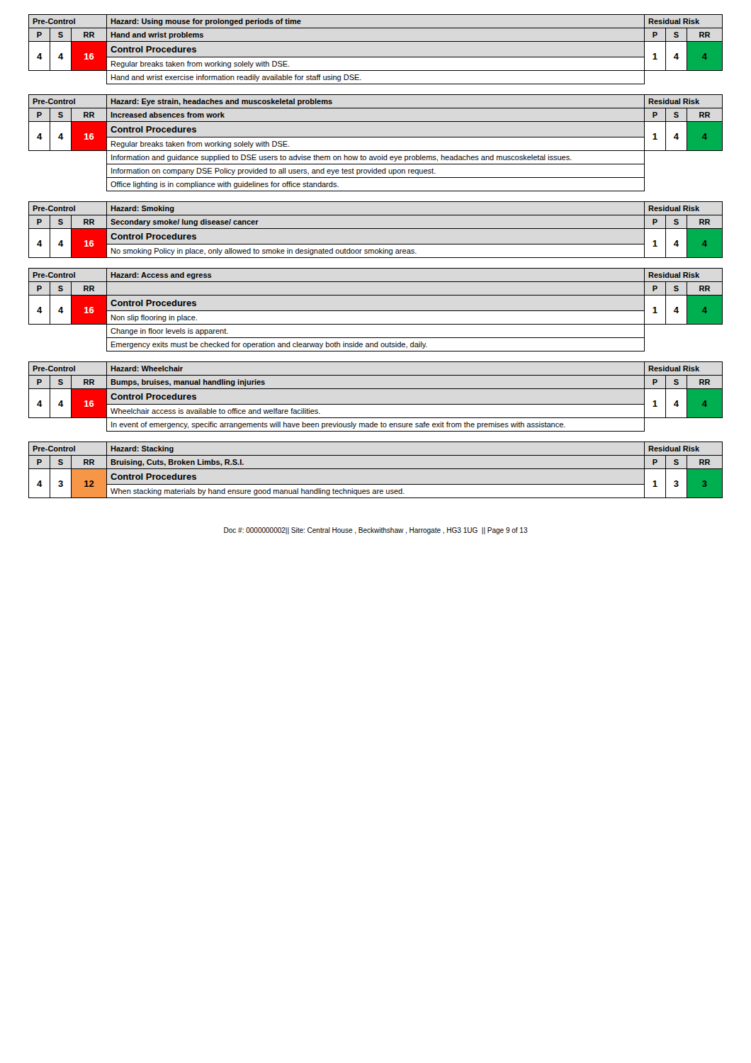| Pre-Control | Hazard: Using mouse for prolonged periods of time | Residual Risk |
| P | S | RR | Hand and wrist problems | P | S | RR |
| 4 | 4 | 16 | Control Procedures | 1 | 4 | 4 |
| Regular breaks taken from working solely with DSE. |
| | Hand and wrist exercise information readily available for staff using DSE. | |
| Pre-Control | Hazard: Eye strain, headaches and muscoskeletal problems | Residual Risk |
| P | S | RR | Increased absences from work | P | S | RR |
| 4 | 4 | 16 | Control Procedures | 1 | 4 | 4 |
| Regular breaks taken from working solely with DSE. |
| | Information and guidance supplied to DSE users to advise them on how to avoid eye problems, headaches and muscoskeletal issues. | |
| | Information on company DSE Policy provided to all users, and eye test provided upon request. | |
| | Office lighting is in compliance with guidelines for office standards. | |
| Pre-Control | Hazard: Smoking | Residual Risk |
| P | S | RR | Secondary smoke/ lung disease/ cancer | P | S | RR |
| 4 | 4 | 16 | Control Procedures | 1 | 4 | 4 |
| No smoking Policy in place, only allowed to smoke in designated outdoor smoking areas. |
| Pre-Control | Hazard: Access and egress | Residual Risk |
| P | S | RR | | P | S | RR |
| 4 | 4 | 16 | Control Procedures | 1 | 4 | 4 |
| Non slip flooring in place. |
| | Change in floor levels is apparent. | |
| | Emergency exits must be checked for operation and clearway both inside and outside, daily. | |
| Pre-Control | Hazard: Wheelchair | Residual Risk |
| P | S | RR | Bumps, bruises, manual handling injuries | P | S | RR |
| 4 | 4 | 16 | Control Procedures | 1 | 4 | 4 |
| Wheelchair access is available to office and welfare facilities. |
| | In event of emergency, specific arrangements will have been previously made to ensure safe exit from the premises with assistance. | |
| Pre-Control | Hazard: Stacking | Residual Risk |
| P | S | RR | Bruising, Cuts, Broken Limbs, R.S.I. | P | S | RR |
| 4 | 3 | 12 | Control Procedures | 1 | 3 | 3 |
| When stacking materials by hand ensure good manual handling techniques are used. |
Doc #: 0000000002|| Site: Central House , Beckwithshaw , Harrogate , HG3 1UG || Page 9 of 13